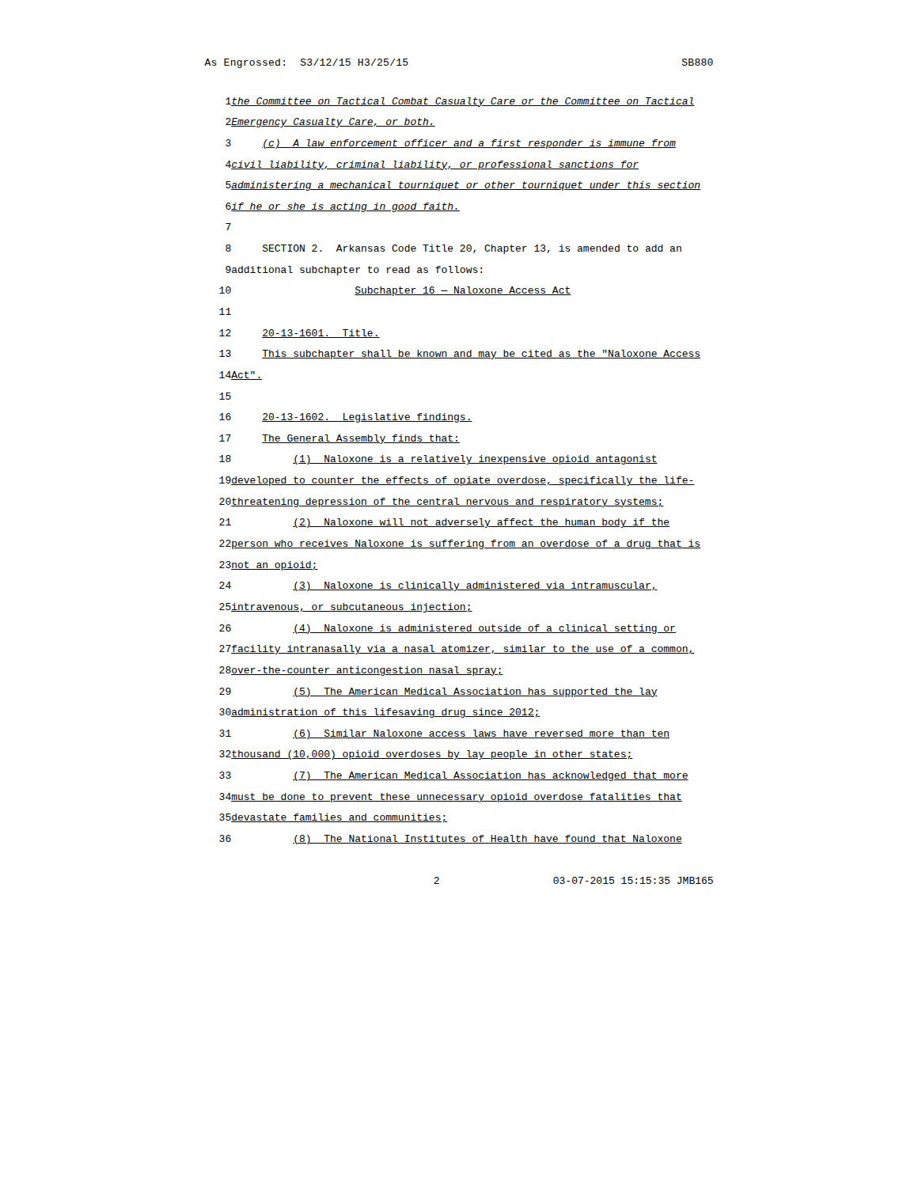As Engrossed: S3/12/15 H3/25/15 SB880
| 1 | the Committee on Tactical Combat Casualty Care or the Committee on Tactical |
| 2 | Emergency Casualty Care, or both. |
| 3 | (c) A law enforcement officer and a first responder is immune from |
| 4 | civil liability, criminal liability, or professional sanctions for |
| 5 | administering a mechanical tourniquet or other tourniquet under this section |
| 6 | if he or she is acting in good faith. |
| 7 | |
| 8 | SECTION 2. Arkansas Code Title 20, Chapter 13, is amended to add an |
| 9 | additional subchapter to read as follows: |
| 10 | Subchapter 16 — Naloxone Access Act |
| 11 | |
| 12 | 20-13-1601. Title. |
| 13 | This subchapter shall be known and may be cited as the "Naloxone Access |
| 14 | Act". |
| 15 | |
| 16 | 20-13-1602. Legislative findings. |
| 17 | The General Assembly finds that: |
| 18 | (1) Naloxone is a relatively inexpensive opioid antagonist |
| 19 | developed to counter the effects of opiate overdose, specifically the life- |
| 20 | threatening depression of the central nervous and respiratory systems; |
| 21 | (2) Naloxone will not adversely affect the human body if the |
| 22 | person who receives Naloxone is suffering from an overdose of a drug that is |
| 23 | not an opioid; |
| 24 | (3) Naloxone is clinically administered via intramuscular, |
| 25 | intravenous, or subcutaneous injection; |
| 26 | (4) Naloxone is administered outside of a clinical setting or |
| 27 | facility intranasally via a nasal atomizer, similar to the use of a common, |
| 28 | over-the-counter anticongestion nasal spray; |
| 29 | (5) The American Medical Association has supported the lay |
| 30 | administration of this lifesaving drug since 2012; |
| 31 | (6) Similar Naloxone access laws have reversed more than ten |
| 32 | thousand (10,000) opioid overdoses by lay people in other states; |
| 33 | (7) The American Medical Association has acknowledged that more |
| 34 | must be done to prevent these unnecessary opioid overdose fatalities that |
| 35 | devastate families and communities; |
| 36 | (8) The National Institutes of Health have found that Naloxone |
2 03-07-2015 15:15:35 JMB165